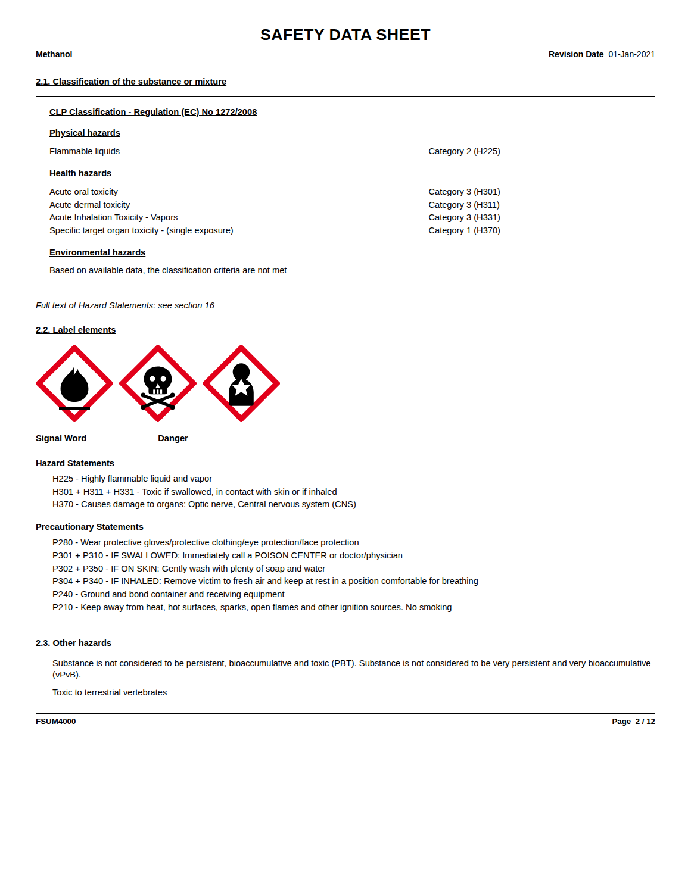SAFETY DATA SHEET
Methanol
Revision Date 01-Jan-2021
2.1. Classification of the substance or mixture
CLP Classification - Regulation (EC) No 1272/2008
Physical hazards
| Flammable liquids | Category 2 (H225) |
Health hazards
| Acute oral toxicity | Category 3 (H301) |
| Acute dermal toxicity | Category 3 (H311) |
| Acute Inhalation Toxicity - Vapors | Category 3 (H331) |
| Specific target organ toxicity - (single exposure) | Category 1 (H370) |
Environmental hazards
Based on available data, the classification criteria are not met
Full text of Hazard Statements: see section 16
2.2. Label elements
Signal Word
Danger
Hazard Statements
H225 - Highly flammable liquid and vapor
H301 + H311 + H331 - Toxic if swallowed, in contact with skin or if inhaled
H370 - Causes damage to organs: Optic nerve, Central nervous system (CNS)
Precautionary Statements
P280 - Wear protective gloves/protective clothing/eye protection/face protection
P301 + P310 - IF SWALLOWED: Immediately call a POISON CENTER or doctor/physician
P302 + P350 - IF ON SKIN: Gently wash with plenty of soap and water
P304 + P340 - IF INHALED: Remove victim to fresh air and keep at rest in a position comfortable for breathing
P240 - Ground and bond container and receiving equipment
P210 - Keep away from heat, hot surfaces, sparks, open flames and other ignition sources. No smoking
2.3. Other hazards
Substance is not considered to be persistent, bioaccumulative and toxic (PBT). Substance is not considered to be very persistent and very bioaccumulative (vPvB).
Toxic to terrestrial vertebrates
FSUM4000
Page 2 / 12